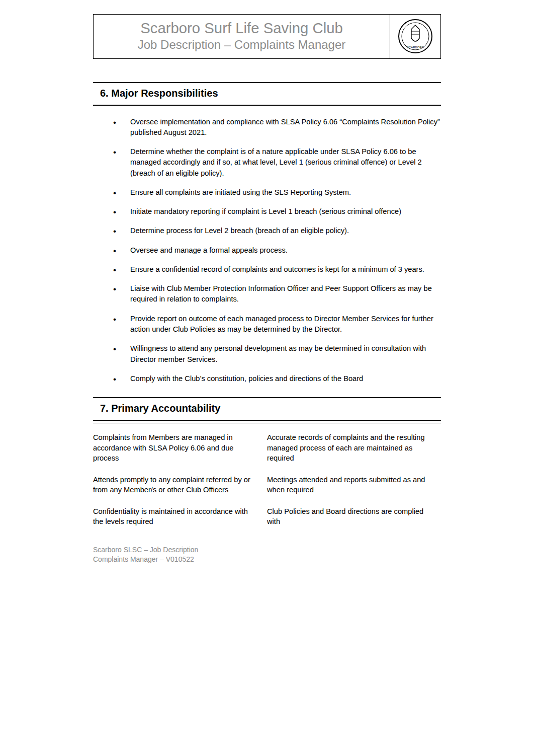Scarboro Surf Life Saving Club
Job Description – Complaints Manager
SCARBORO
6. Major Responsibilities
Oversee implementation and compliance with SLSA Policy 6.06 “Complaints Resolution Policy” published August 2021.
Determine whether the complaint is of a nature applicable under SLSA Policy 6.06 to be managed accordingly and if so, at what level, Level 1 (serious criminal offence) or Level 2 (breach of an eligible policy).
Ensure all complaints are initiated using the SLS Reporting System.
Initiate mandatory reporting if complaint is Level 1 breach (serious criminal offence)
Determine process for Level 2 breach (breach of an eligible policy).
Oversee and manage a formal appeals process.
Ensure a confidential record of complaints and outcomes is kept for a minimum of 3 years.
Liaise with Club Member Protection Information Officer and Peer Support Officers as may be required in relation to complaints.
Provide report on outcome of each managed process to Director Member Services for further action under Club Policies as may be determined by the Director.
Willingness to attend any personal development as may be determined in consultation with Director member Services.
Comply with the Club’s constitution, policies and directions of the Board
7. Primary Accountability
| Complaints from Members are managed in accordance with SLSA Policy 6.06 and due process | Accurate records of complaints and the resulting managed process of each are maintained as required |
| Attends promptly to any complaint referred by or from any Member/s or other Club Officers | Meetings attended and reports submitted as and when required |
| Confidentiality is maintained in accordance with the levels required | Club Policies and Board directions are complied with |
Scarboro SLSC – Job Description
Complaints Manager – V010522